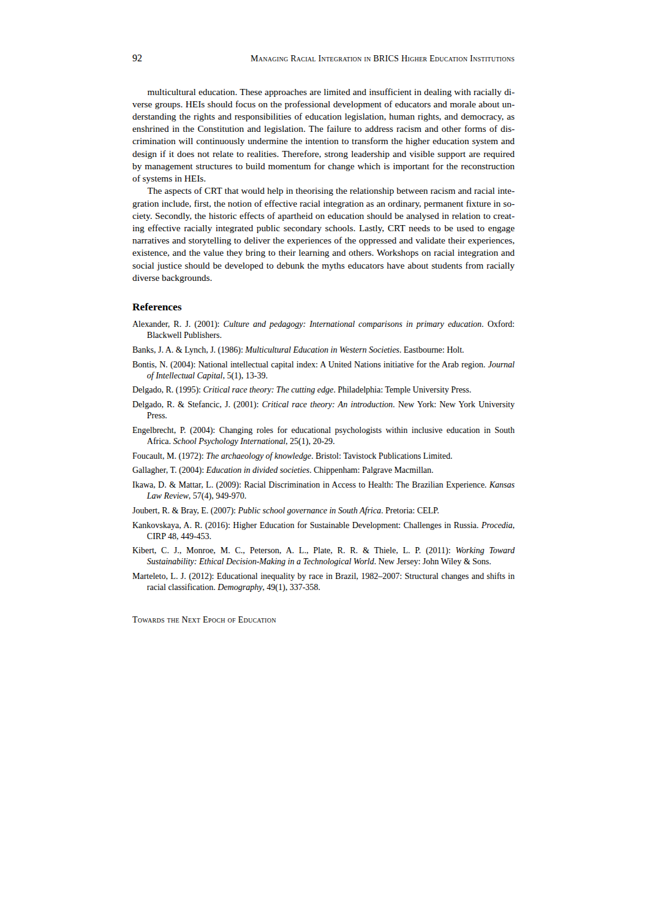92 Managing Racial Integration in BRICS Higher Education Institutions
multicultural education. These approaches are limited and insufficient in dealing with racially diverse groups. HEIs should focus on the professional development of educators and morale about understanding the rights and responsibilities of education legislation, human rights, and democracy, as enshrined in the Constitution and legislation. The failure to address racism and other forms of discrimination will continuously undermine the intention to transform the higher education system and design if it does not relate to realities. Therefore, strong leadership and visible support are required by management structures to build momentum for change which is important for the reconstruction of systems in HEIs.
The aspects of CRT that would help in theorising the relationship between racism and racial integration include, first, the notion of effective racial integration as an ordinary, permanent fixture in society. Secondly, the historic effects of apartheid on education should be analysed in relation to creating effective racially integrated public secondary schools. Lastly, CRT needs to be used to engage narratives and storytelling to deliver the experiences of the oppressed and validate their experiences, existence, and the value they bring to their learning and others. Workshops on racial integration and social justice should be developed to debunk the myths educators have about students from racially diverse backgrounds.
References
Alexander, R. J. (2001): Culture and pedagogy: International comparisons in primary education. Oxford: Blackwell Publishers.
Banks, J. A. & Lynch, J. (1986): Multicultural Education in Western Societies. Eastbourne: Holt.
Bontis, N. (2004): National intellectual capital index: A United Nations initiative for the Arab region. Journal of Intellectual Capital, 5(1), 13-39.
Delgado, R. (1995): Critical race theory: The cutting edge. Philadelphia: Temple University Press.
Delgado, R. & Stefancic, J. (2001): Critical race theory: An introduction. New York: New York University Press.
Engelbrecht, P. (2004): Changing roles for educational psychologists within inclusive education in South Africa. School Psychology International, 25(1), 20-29.
Foucault, M. (1972): The archaeology of knowledge. Bristol: Tavistock Publications Limited.
Gallagher, T. (2004): Education in divided societies. Chippenham: Palgrave Macmillan.
Ikawa, D. & Mattar, L. (2009): Racial Discrimination in Access to Health: The Brazilian Experience. Kansas Law Review, 57(4), 949-970.
Joubert, R. & Bray, E. (2007): Public school governance in South Africa. Pretoria: CELP.
Kankovskaya, A. R. (2016): Higher Education for Sustainable Development: Challenges in Russia. Procedia, CIRP 48, 449-453.
Kibert, C. J., Monroe, M. C., Peterson, A. L., Plate, R. R. & Thiele, L. P. (2011): Working Toward Sustainability: Ethical Decision-Making in a Technological World. New Jersey: John Wiley & Sons.
Marteleto, L. J. (2012): Educational inequality by race in Brazil, 1982–2007: Structural changes and shifts in racial classification. Demography, 49(1), 337-358.
Towards the Next Epoch of Education